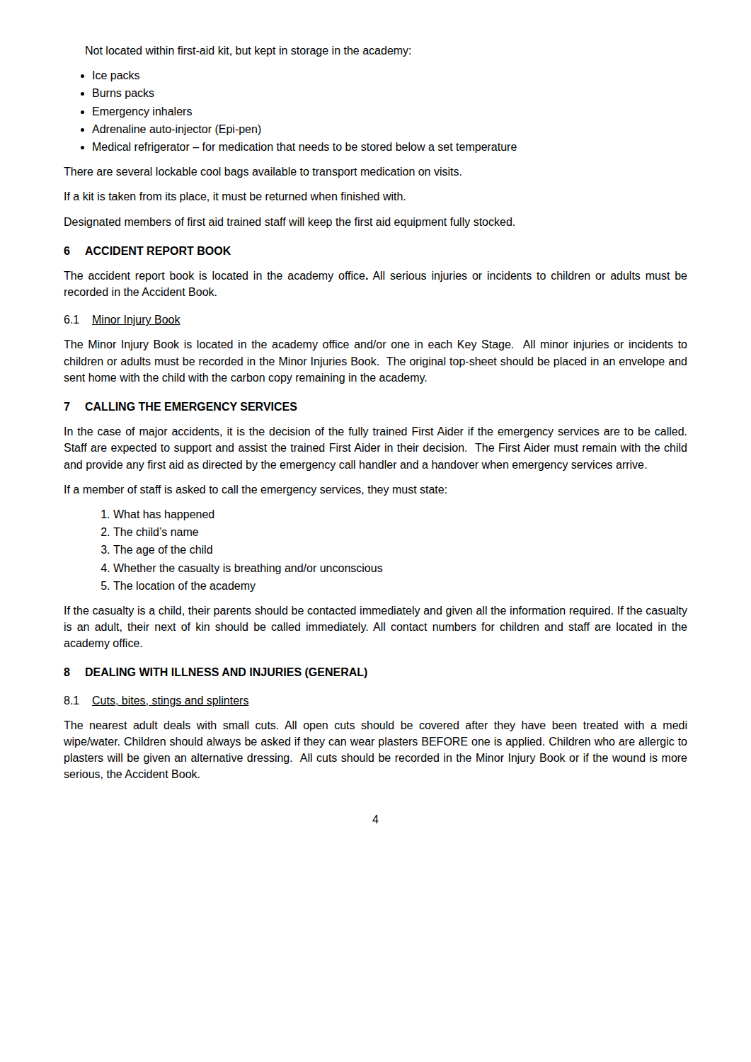Not located within first-aid kit, but kept in storage in the academy:
Ice packs
Burns packs
Emergency inhalers
Adrenaline auto-injector (Epi-pen)
Medical refrigerator – for medication that needs to be stored below a set temperature
There are several lockable cool bags available to transport medication on visits.
If a kit is taken from its place, it must be returned when finished with.
Designated members of first aid trained staff will keep the first aid equipment fully stocked.
6 ACCIDENT REPORT BOOK
The accident report book is located in the academy office. All serious injuries or incidents to children or adults must be recorded in the Accident Book.
6.1 Minor Injury Book
The Minor Injury Book is located in the academy office and/or one in each Key Stage. All minor injuries or incidents to children or adults must be recorded in the Minor Injuries Book. The original top-sheet should be placed in an envelope and sent home with the child with the carbon copy remaining in the academy.
7 CALLING THE EMERGENCY SERVICES
In the case of major accidents, it is the decision of the fully trained First Aider if the emergency services are to be called. Staff are expected to support and assist the trained First Aider in their decision. The First Aider must remain with the child and provide any first aid as directed by the emergency call handler and a handover when emergency services arrive.
If a member of staff is asked to call the emergency services, they must state:
What has happened
The child’s name
The age of the child
Whether the casualty is breathing and/or unconscious
The location of the academy
If the casualty is a child, their parents should be contacted immediately and given all the information required. If the casualty is an adult, their next of kin should be called immediately. All contact numbers for children and staff are located in the academy office.
8 DEALING WITH ILLNESS AND INJURIES (GENERAL)
8.1 Cuts, bites, stings and splinters
The nearest adult deals with small cuts. All open cuts should be covered after they have been treated with a medi wipe/water. Children should always be asked if they can wear plasters BEFORE one is applied. Children who are allergic to plasters will be given an alternative dressing. All cuts should be recorded in the Minor Injury Book or if the wound is more serious, the Accident Book.
4